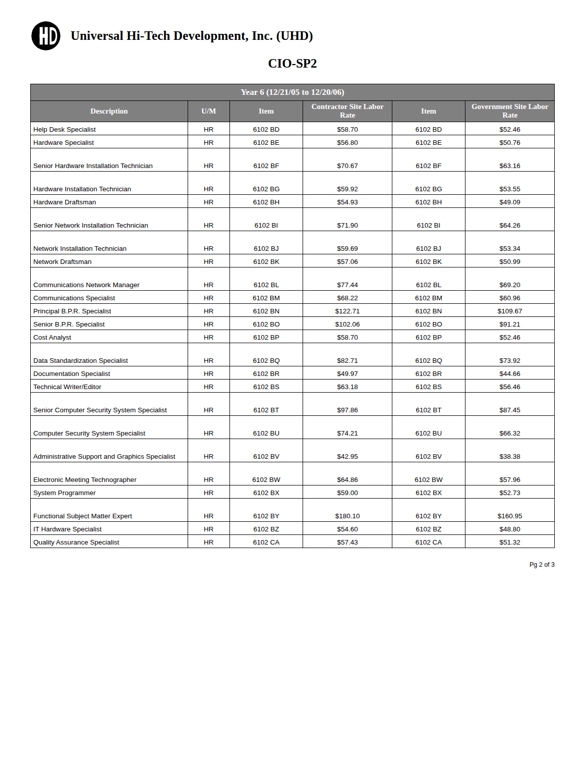Universal Hi-Tech Development, Inc. (UHD)
CIO-SP2
Year 6 (12/21/05 to 12/20/06)
| Description | U/M | Item | Contractor Site Labor Rate | Item | Government Site Labor Rate |
| --- | --- | --- | --- | --- | --- |
| Help Desk Specialist | HR | 6102 BD | $58.70 | 6102 BD | $52.46 |
| Hardware Specialist | HR | 6102 BE | $56.80 | 6102 BE | $50.76 |
| Senior Hardware Installation Technician | HR | 6102 BF | $70.67 | 6102 BF | $63.16 |
| Hardware Installation Technician | HR | 6102 BG | $59.92 | 6102 BG | $53.55 |
| Hardware Draftsman | HR | 6102 BH | $54.93 | 6102 BH | $49.09 |
| Senior Network Installation Technician | HR | 6102 BI | $71.90 | 6102 BI | $64.26 |
| Network Installation Technician | HR | 6102 BJ | $59.69 | 6102 BJ | $53.34 |
| Network Draftsman | HR | 6102 BK | $57.06 | 6102 BK | $50.99 |
| Communications Network Manager | HR | 6102 BL | $77.44 | 6102 BL | $69.20 |
| Communications Specialist | HR | 6102 BM | $68.22 | 6102 BM | $60.96 |
| Principal B.P.R. Specialist | HR | 6102 BN | $122.71 | 6102 BN | $109.67 |
| Senior B.P.R. Specialist | HR | 6102 BO | $102.06 | 6102 BO | $91.21 |
| Cost Analyst | HR | 6102 BP | $58.70 | 6102 BP | $52.46 |
| Data Standardization Specialist | HR | 6102 BQ | $82.71 | 6102 BQ | $73.92 |
| Documentation Specialist | HR | 6102 BR | $49.97 | 6102 BR | $44.66 |
| Technical Writer/Editor | HR | 6102 BS | $63.18 | 6102 BS | $56.46 |
| Senior Computer Security System Specialist | HR | 6102 BT | $97.86 | 6102 BT | $87.45 |
| Computer Security System Specialist | HR | 6102 BU | $74.21 | 6102 BU | $66.32 |
| Administrative Support and Graphics Specialist | HR | 6102 BV | $42.95 | 6102 BV | $38.38 |
| Electronic Meeting Technographer | HR | 6102 BW | $64.86 | 6102 BW | $57.96 |
| System Programmer | HR | 6102 BX | $59.00 | 6102 BX | $52.73 |
| Functional Subject Matter Expert | HR | 6102 BY | $180.10 | 6102 BY | $160.95 |
| IT Hardware Specialist | HR | 6102 BZ | $54.60 | 6102 BZ | $48.80 |
| Quality Assurance Specialist | HR | 6102 CA | $57.43 | 6102 CA | $51.32 |
Pg 2 of 3